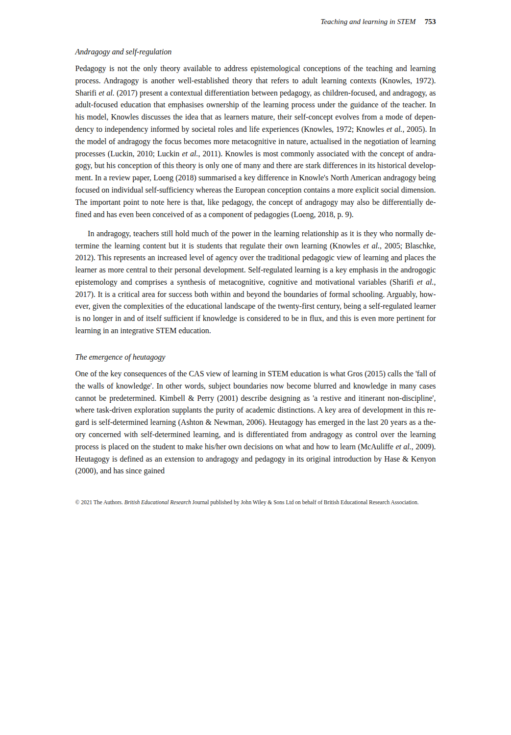Teaching and learning in STEM753
Andragogy and self-regulation
Pedagogy is not the only theory available to address epistemological conceptions of the teaching and learning process. Andragogy is another well-established theory that refers to adult learning contexts (Knowles, 1972). Sharifi et al. (2017) present a contextual differentiation between pedagogy, as children-focused, and andragogy, as adult-focused education that emphasises ownership of the learning process under the guidance of the teacher. In his model, Knowles discusses the idea that as learners mature, their self-concept evolves from a mode of dependency to independency informed by societal roles and life experiences (Knowles, 1972; Knowles et al., 2005). In the model of andragogy the focus becomes more metacognitive in nature, actualised in the negotiation of learning processes (Luckin, 2010; Luckin et al., 2011). Knowles is most commonly associated with the concept of andragogy, but his conception of this theory is only one of many and there are stark differences in its historical development. In a review paper, Loeng (2018) summarised a key difference in Knowle's North American andragogy being focused on individual self-sufficiency whereas the European conception contains a more explicit social dimension. The important point to note here is that, like pedagogy, the concept of andragogy may also be differentially defined and has even been conceived of as a component of pedagogies (Loeng, 2018, p. 9).
In andragogy, teachers still hold much of the power in the learning relationship as it is they who normally determine the learning content but it is students that regulate their own learning (Knowles et al., 2005; Blaschke, 2012). This represents an increased level of agency over the traditional pedagogic view of learning and places the learner as more central to their personal development. Self-regulated learning is a key emphasis in the androgogic epistemology and comprises a synthesis of metacognitive, cognitive and motivational variables (Sharifi et al., 2017). It is a critical area for success both within and beyond the boundaries of formal schooling. Arguably, however, given the complexities of the educational landscape of the twenty-first century, being a self-regulated learner is no longer in and of itself sufficient if knowledge is considered to be in flux, and this is even more pertinent for learning in an integrative STEM education.
The emergence of heutagogy
One of the key consequences of the CAS view of learning in STEM education is what Gros (2015) calls the 'fall of the walls of knowledge'. In other words, subject boundaries now become blurred and knowledge in many cases cannot be predetermined. Kimbell & Perry (2001) describe designing as 'a restive and itinerant non-discipline', where task-driven exploration supplants the purity of academic distinctions. A key area of development in this regard is self-determined learning (Ashton & Newman, 2006). Heutagogy has emerged in the last 20 years as a theory concerned with self-determined learning, and is differentiated from andragogy as control over the learning process is placed on the student to make his/her own decisions on what and how to learn (McAuliffe et al., 2009). Heutagogy is defined as an extension to andragogy and pedagogy in its original introduction by Hase & Kenyon (2000), and has since gained
© 2021 The Authors. British Educational Research Journal published by John Wiley & Sons Ltd on behalf of British Educational Research Association.